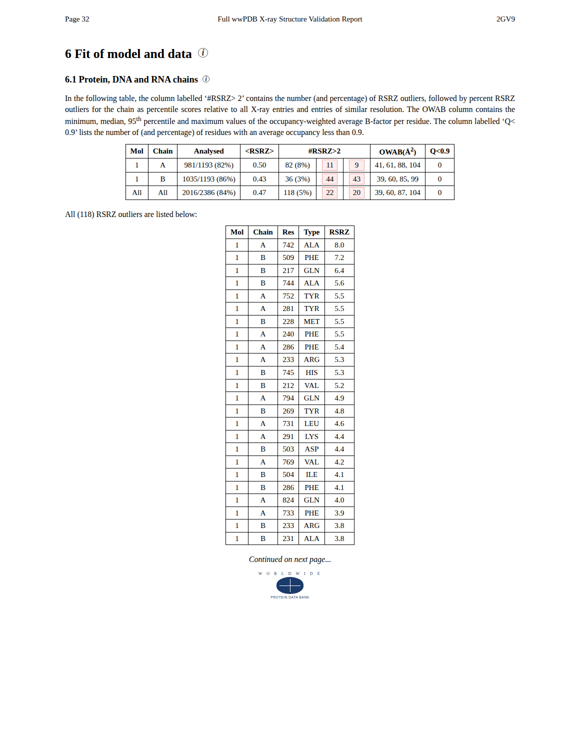Page 32
Full wwPDB X-ray Structure Validation Report
2GV9
6 Fit of model and data i
6.1 Protein, DNA and RNA chains i
In the following table, the column labelled ‘#RSRZ> 2’ contains the number (and percentage) of RSRZ outliers, followed by percent RSRZ outliers for the chain as percentile scores relative to all X-ray entries and entries of similar resolution. The OWAB column contains the minimum, median, 95th percentile and maximum values of the occupancy-weighted average B-factor per residue. The column labelled ‘Q< 0.9’ lists the number of (and percentage) of residues with an average occupancy less than 0.9.
| Mol | Chain | Analysed | <RSRZ> | #RSRZ>2 | OWAB(Å 2 ) | Q<0.9 |
| --- | --- | --- | --- | --- | --- | --- |
| 1 | A | 981/1193 (82%) | 0.50 | 82 (8%) | 11 | 9 | 41, 61, 88, 104 | 0 |
| 1 | B | 1035/1193 (86%) | 0.43 | 36 (3%) | 44 | 43 | 39, 60, 85, 99 | 0 |
| All | All | 2016/2386 (84%) | 0.47 | 118 (5%) | 22 | 20 | 39, 60, 87, 104 | 0 |
All (118) RSRZ outliers are listed below:
| Mol | Chain | Res | Type | RSRZ |
| --- | --- | --- | --- | --- |
| 1 | A | 742 | ALA | 8.0 |
| 1 | B | 509 | PHE | 7.2 |
| 1 | B | 217 | GLN | 6.4 |
| 1 | B | 744 | ALA | 5.6 |
| 1 | A | 752 | TYR | 5.5 |
| 1 | A | 281 | TYR | 5.5 |
| 1 | B | 228 | MET | 5.5 |
| 1 | A | 240 | PHE | 5.5 |
| 1 | A | 286 | PHE | 5.4 |
| 1 | A | 233 | ARG | 5.3 |
| 1 | B | 745 | HIS | 5.3 |
| 1 | B | 212 | VAL | 5.2 |
| 1 | A | 794 | GLN | 4.9 |
| 1 | B | 269 | TYR | 4.8 |
| 1 | A | 731 | LEU | 4.6 |
| 1 | A | 291 | LYS | 4.4 |
| 1 | B | 503 | ASP | 4.4 |
| 1 | A | 769 | VAL | 4.2 |
| 1 | B | 504 | ILE | 4.1 |
| 1 | B | 286 | PHE | 4.1 |
| 1 | A | 824 | GLN | 4.0 |
| 1 | A | 733 | PHE | 3.9 |
| 1 | B | 233 | ARG | 3.8 |
| 1 | B | 231 | ALA | 3.8 |
Continued on next page...
W O R L D W I D E PROTEIN DATA BANK